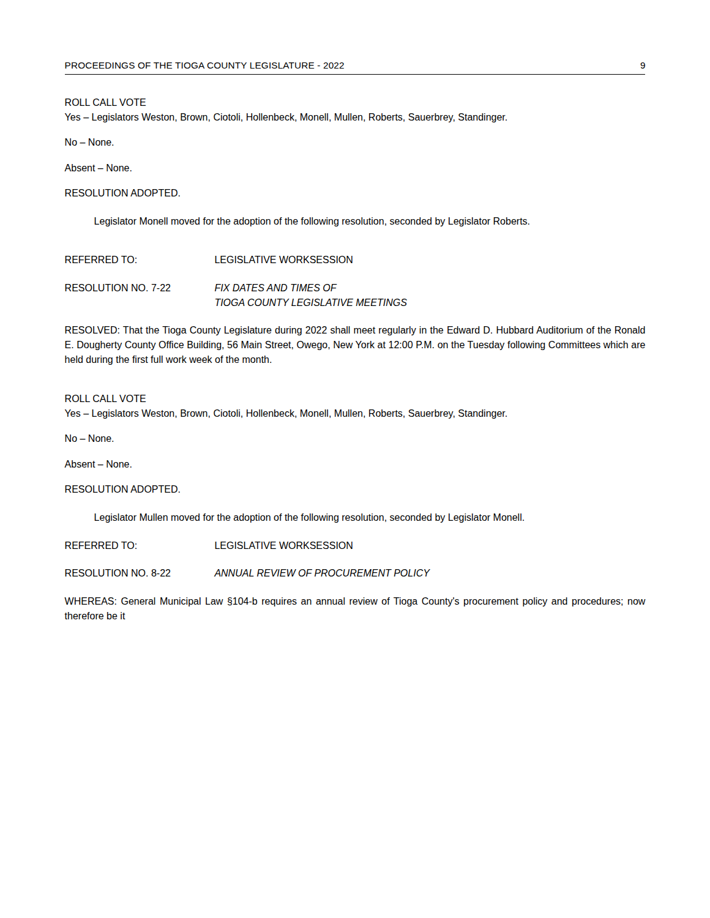PROCEEDINGS OF THE TIOGA COUNTY LEGISLATURE - 2022 9
ROLL CALL VOTE
Yes – Legislators Weston, Brown, Ciotoli, Hollenbeck, Monell, Mullen, Roberts, Sauerbrey, Standinger.
No – None.
Absent – None.
RESOLUTION ADOPTED.
Legislator Monell moved for the adoption of the following resolution, seconded by Legislator Roberts.
REFERRED TO: LEGISLATIVE WORKSESSION
RESOLUTION NO. 7-22 FIX DATES AND TIMES OFTIOGA COUNTY LEGISLATIVE MEETINGS
RESOLVED: That the Tioga County Legislature during 2022 shall meet regularly in the Edward D. Hubbard Auditorium of the Ronald E. Dougherty County Office Building, 56 Main Street, Owego, New York at 12:00 P.M. on the Tuesday following Committees which are held during the first full work week of the month.
ROLL CALL VOTE
Yes – Legislators Weston, Brown, Ciotoli, Hollenbeck, Monell, Mullen, Roberts, Sauerbrey, Standinger.
No – None.
Absent – None.
RESOLUTION ADOPTED.
Legislator Mullen moved for the adoption of the following resolution, seconded by Legislator Monell.
REFERRED TO: LEGISLATIVE WORKSESSION
RESOLUTION NO. 8-22 ANNUAL REVIEW OF PROCUREMENT POLICY
WHEREAS: General Municipal Law §104-b requires an annual review of Tioga County's procurement policy and procedures; now therefore be it